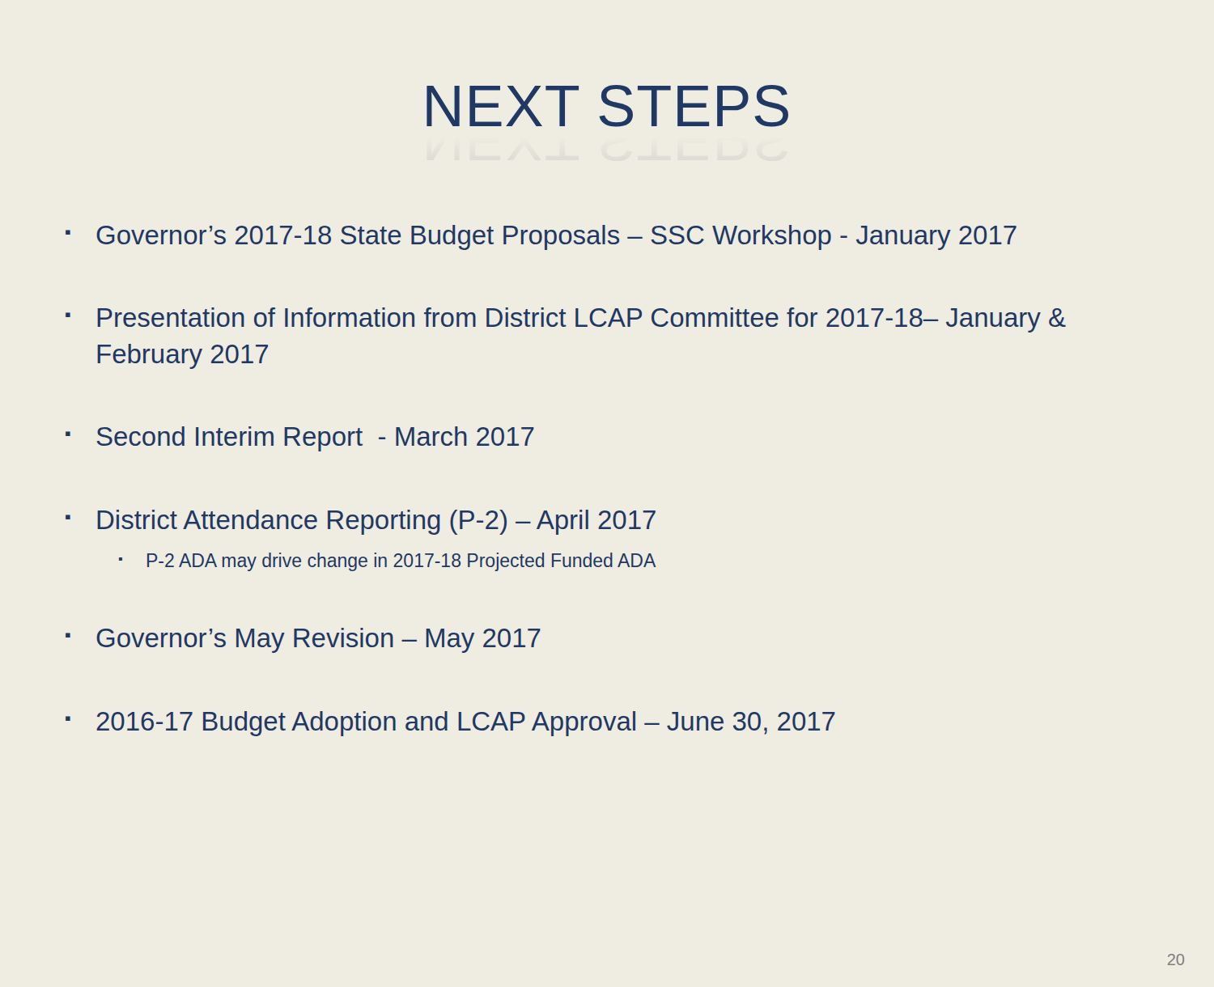NEXT STEPS NEXT STEPS
Governor’s 2017-18 State Budget Proposals – SSC Workshop - January 2017
Presentation of Information from District LCAP Committee for 2017-18– January & February 2017
Second Interim Report - March 2017
District Attendance Reporting (P-2) – April 2017
P-2 ADA may drive change in 2017-18 Projected Funded ADA
Governor’s May Revision – May 2017
2016-17 Budget Adoption and LCAP Approval – June 30, 2017
20